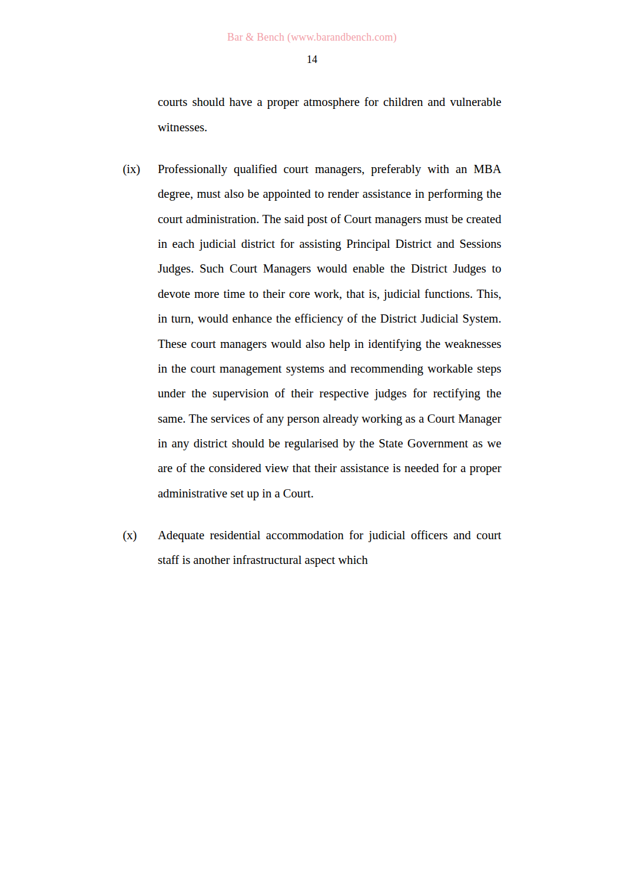Bar & Bench (www.barandbench.com)
14
courts should have a proper atmosphere for children and vulnerable witnesses.
(ix)
Professionally qualified court managers, preferably with an MBA degree, must also be appointed to render assistance in performing the court administration. The said post of Court managers must be created in each judicial district for assisting Principal District and Sessions Judges. Such Court Managers would enable the District Judges to devote more time to their core work, that is, judicial functions. This, in turn, would enhance the efficiency of the District Judicial System. These court managers would also help in identifying the weaknesses in the court management systems and recommending workable steps under the supervision of their respective judges for rectifying the same. The services of any person already working as a Court Manager in any district should be regularised by the State Government as we are of the considered view that their assistance is needed for a proper administrative set up in a Court.
(x)
Adequate residential accommodation for judicial officers and court staff is another infrastructural aspect which